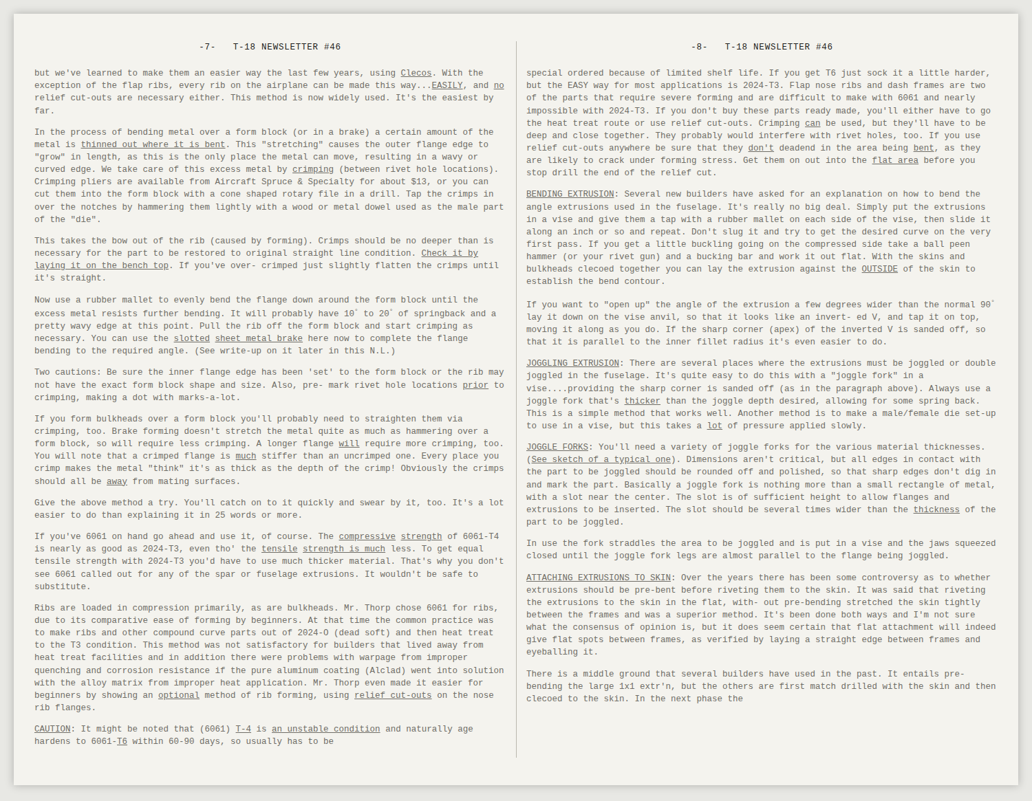-7- T-18 NEWSLETTER #46
but we've learned to make them an easier way the last few years, using Clecos. With the exception of the flap ribs, every rib on the airplane can be made this way...EASILY, and no relief cut-outs are necessary either. This method is now widely used. It's the easiest by far.
In the process of bending metal over a form block (or in a brake) a certain amount of the metal is thinned out where it is bent. This "stretching" causes the outer flange edge to "grow" in length, as this is the only place the metal can move, resulting in a wavy or curved edge. We take care of this excess metal by crimping (between rivet hole locations). Crimping pliers are available from Aircraft Spruce & Specialty for about $13, or you can cut them into the form block with a cone shaped rotary file in a drill. Tap the crimps in over the notches by hammering them lightly with a wood or metal dowel used as the male part of the "die".
This takes the bow out of the rib (caused by forming). Crimps should be no deeper than is necessary for the part to be restored to original straight line condition. Check it by laying it on the bench top. If you've over- crimped just slightly flatten the crimps until it's straight.
Now use a rubber mallet to evenly bend the flange down around the form block until the excess metal resists further bending. It will probably have 10° to 20° of springback and a pretty wavy edge at this point. Pull the rib off the form block and start crimping as necessary. You can use the slotted sheet metal brake here now to complete the flange bending to the required angle. (See write-up on it later in this N.L.)
Two cautions: Be sure the inner flange edge has been 'set' to the form block or the rib may not have the exact form block shape and size. Also, pre- mark rivet hole locations prior to crimping, making a dot with marks-a-lot.
If you form bulkheads over a form block you'll probably need to straighten them via crimping, too. Brake forming doesn't stretch the metal quite as much as hammering over a form block, so will require less crimping. A longer flange will require more crimping, too. You will note that a crimped flange is much stiffer than an uncrimped one. Every place you crimp makes the metal "think" it's as thick as the depth of the crimp! Obviously the crimps should all be away from mating surfaces.
Give the above method a try. You'll catch on to it quickly and swear by it, too. It's a lot easier to do than explaining it in 25 words or more.
If you've 6061 on hand go ahead and use it, of course. The compressive strength of 6061-T4 is nearly as good as 2024-T3, even tho' the tensile strength is much less. To get equal tensile strength with 2024-T3 you'd have to use much thicker material. That's why you don't see 6061 called out for any of the spar or fuselage extrusions. It wouldn't be safe to substitute.
Ribs are loaded in compression primarily, as are bulkheads. Mr. Thorp chose 6061 for ribs, due to its comparative ease of forming by beginners. At that time the common practice was to make ribs and other compound curve parts out of 2024-O (dead soft) and then heat treat to the T3 condition. This method was not satisfactory for builders that lived away from heat treat facilities and in addition there were problems with warpage from improper quenching and corrosion resistance if the pure aluminum coating (Alclad) went into solution with the alloy matrix from improper heat application. Mr. Thorp even made it easier for beginners by showing an optional method of rib forming, using relief cut-outs on the nose rib flanges.
CAUTION: It might be noted that (6061) T-4 is an unstable condition and naturally age hardens to 6061-T6 within 60-90 days, so usually has to be
-8- T-18 NEWSLETTER #46
special ordered because of limited shelf life. If you get T6 just sock it a little harder, but the EASY way for most applications is 2024-T3. Flap nose ribs and dash frames are two of the parts that require severe forming and are difficult to make with 6061 and nearly impossible with 2024-T3. If you don't buy these parts ready made, you'll either have to go the heat treat route or use relief cut-outs. Crimping can be used, but they'll have to be deep and close together. They probably would interfere with rivet holes, too. If you use relief cut-outs anywhere be sure that they don't deadend in the area being bent, as they are likely to crack under forming stress. Get them on out into the flat area before you stop drill the end of the relief cut.
BENDING EXTRUSION: Several new builders have asked for an explanation on how to bend the angle extrusions used in the fuselage. It's really no big deal. Simply put the extrusions in a vise and give them a tap with a rubber mallet on each side of the vise, then slide it along an inch or so and repeat. Don't slug it and try to get the desired curve on the very first pass. If you get a little buckling going on the compressed side take a ball peen hammer (or your rivet gun) and a bucking bar and work it out flat. With the skins and bulkheads clecoed together you can lay the extrusion against the OUTSIDE of the skin to establish the bend contour.
If you want to "open up" the angle of the extrusion a few degrees wider than the normal 90° lay it down on the vise anvil, so that it looks like an invert- ed V, and tap it on top, moving it along as you do. If the sharp corner (apex) of the inverted V is sanded off, so that it is parallel to the inner fillet radius it's even easier to do.
JOGGLING EXTRUSION: There are several places where the extrusions must be joggled or double joggled in the fuselage. It's quite easy to do this with a "joggle fork" in a vise....providing the sharp corner is sanded off (as in the paragraph above). Always use a joggle fork that's thicker than the joggle depth desired, allowing for some spring back. This is a simple method that works well. Another method is to make a male/female die set-up to use in a vise, but this takes a lot of pressure applied slowly.
JOGGLE FORKS: You'll need a variety of joggle forks for the various material thicknesses. (See sketch of a typical one). Dimensions aren't critical, but all edges in contact with the part to be joggled should be rounded off and polished, so that sharp edges don't dig in and mark the part. Basically a joggle fork is nothing more than a small rectangle of metal, with a slot near the center. The slot is of sufficient height to allow flanges and extrusions to be inserted. The slot should be several times wider than the thickness of the part to be joggled.
In use the fork straddles the area to be joggled and is put in a vise and the jaws squeezed closed until the joggle fork legs are almost parallel to the flange being joggled.
ATTACHING EXTRUSIONS TO SKIN: Over the years there has been some controversy as to whether extrusions should be pre-bent before riveting them to the skin. It was said that riveting the extrusions to the skin in the flat, with- out pre-bending stretched the skin tightly between the frames and was a superior method. It's been done both ways and I'm not sure what the consensus of opinion is, but it does seem certain that flat attachment will indeed give flat spots between frames, as verified by laying a straight edge between frames and eyeballing it.
There is a middle ground that several builders have used in the past. It entails pre-bending the large 1x1 extr'n, but the others are first match drilled with the skin and then clecoed to the skin. In the next phase the